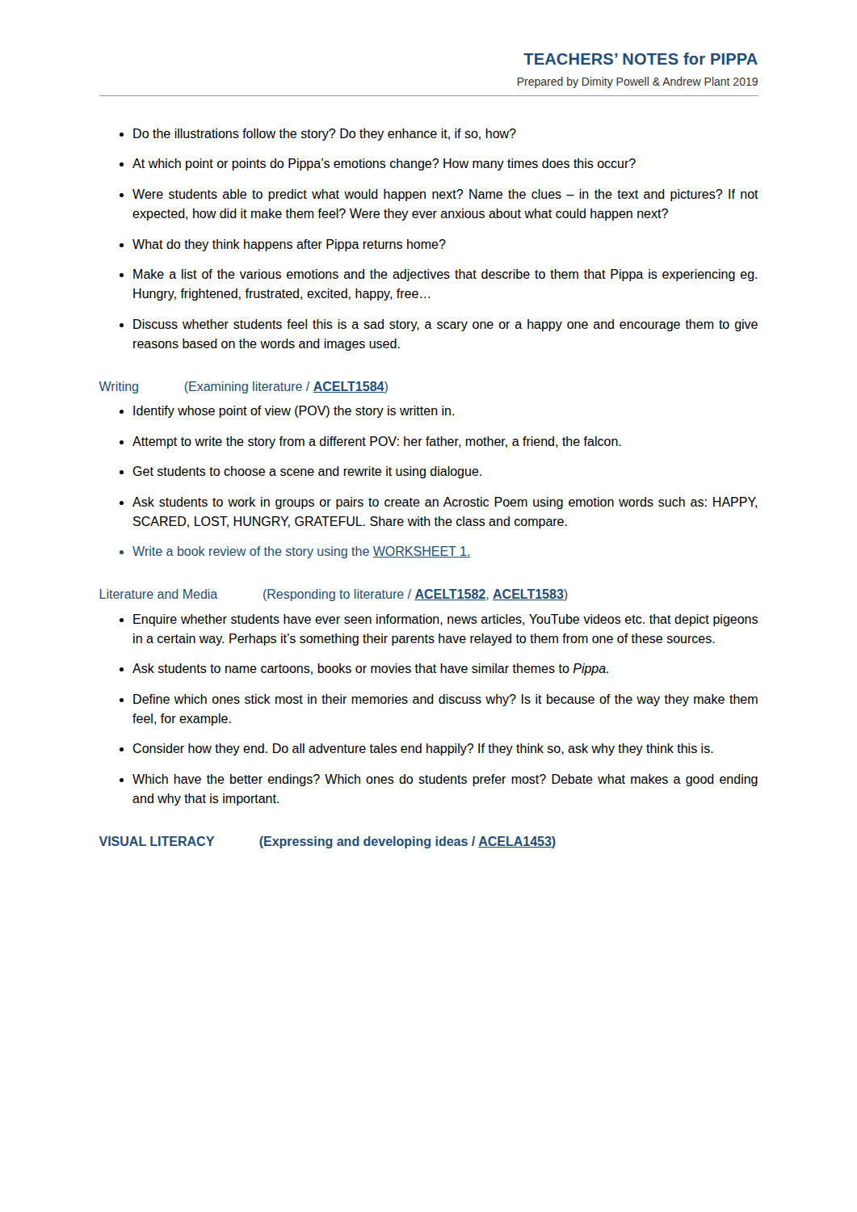TEACHERS’ NOTES for PIPPA
Prepared by Dimity Powell & Andrew Plant 2019
Do the illustrations follow the story? Do they enhance it, if so, how?
At which point or points do Pippa’s emotions change? How many times does this occur?
Were students able to predict what would happen next? Name the clues – in the text and pictures? If not expected, how did it make them feel? Were they ever anxious about what could happen next?
What do they think happens after Pippa returns home?
Make a list of the various emotions and the adjectives that describe to them that Pippa is experiencing eg. Hungry, frightened, frustrated, excited, happy, free…
Discuss whether students feel this is a sad story, a scary one or a happy one and encourage them to give reasons based on the words and images used.
Writing (Examining literature / ACELT1584)
Identify whose point of view (POV) the story is written in.
Attempt to write the story from a different POV: her father, mother, a friend, the falcon.
Get students to choose a scene and rewrite it using dialogue.
Ask students to work in groups or pairs to create an Acrostic Poem using emotion words such as: HAPPY, SCARED, LOST, HUNGRY, GRATEFUL. Share with the class and compare.
Write a book review of the story using the WORKSHEET 1.
Literature and Media (Responding to literature / ACELT1582, ACELT1583)
Enquire whether students have ever seen information, news articles, YouTube videos etc. that depict pigeons in a certain way. Perhaps it’s something their parents have relayed to them from one of these sources.
Ask students to name cartoons, books or movies that have similar themes to Pippa.
Define which ones stick most in their memories and discuss why? Is it because of the way they make them feel, for example.
Consider how they end. Do all adventure tales end happily? If they think so, ask why they think this is.
Which have the better endings? Which ones do students prefer most? Debate what makes a good ending and why that is important.
VISUAL LITERACY (Expressing and developing ideas / ACELA1453)